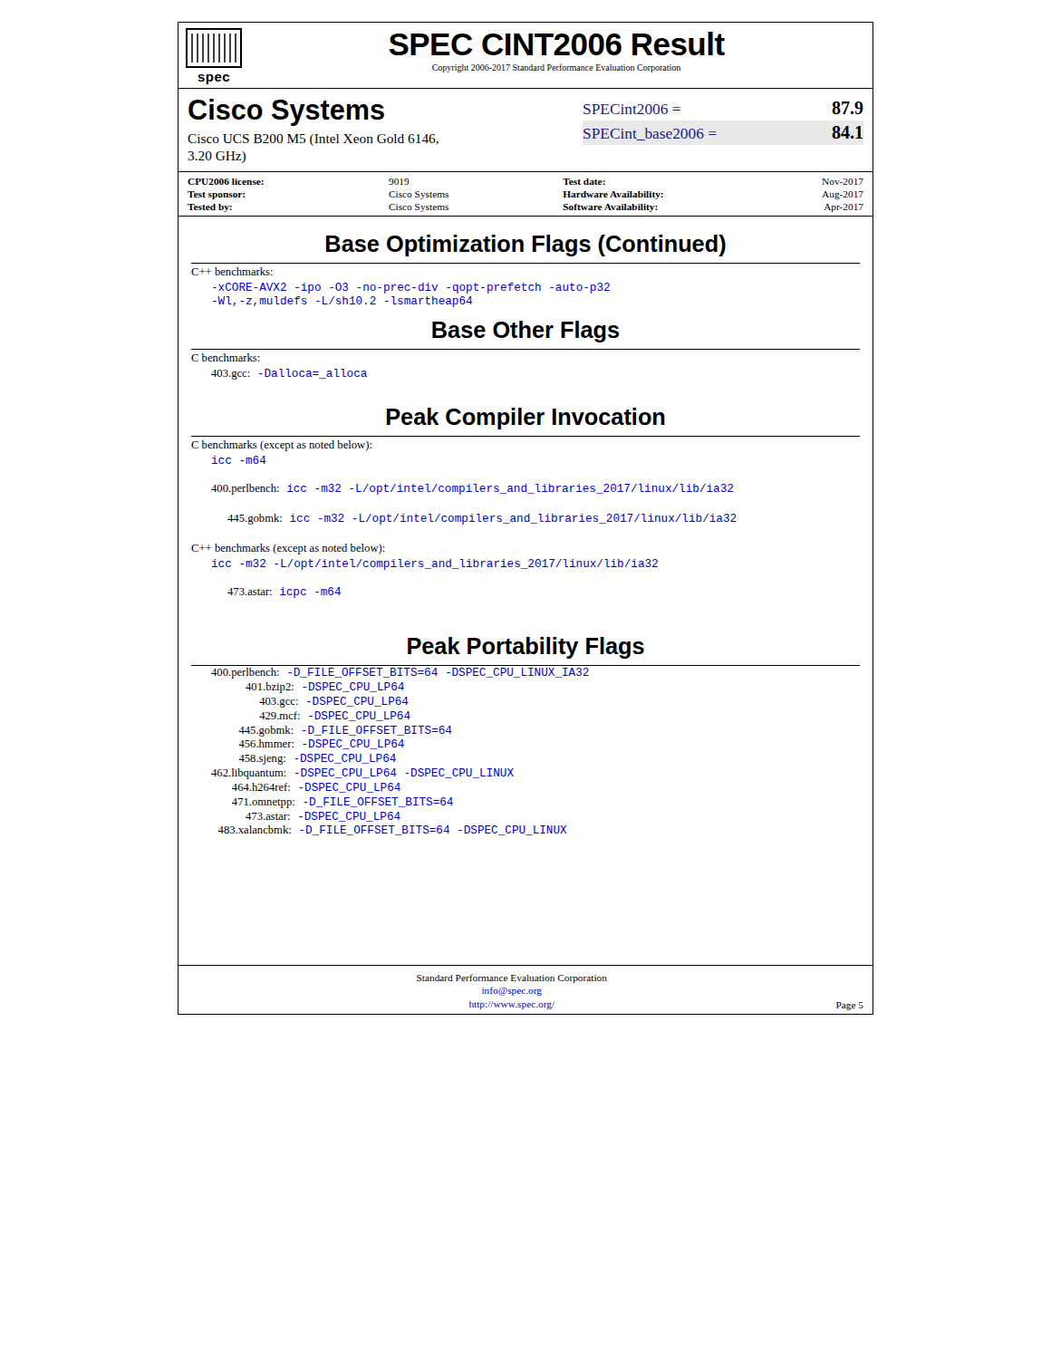spec
SPEC CINT2006 Result
Copyright 2006-2017 Standard Performance Evaluation Corporation
Cisco Systems
Cisco UCS B200 M5 (Intel Xeon Gold 6146,
3.20 GHz)
| SPECint2006 = | 87.9 |
| SPECint_base2006 = | 84.1 |
| CPU2006 license: | 9019 |
| Test sponsor: | Cisco Systems |
| Tested by: | Cisco Systems |
| Test date: | Nov-2017 |
| Hardware Availability: | Aug-2017 |
| Software Availability: | Apr-2017 |
Base Optimization Flags (Continued)
C++ benchmarks:
-xCORE-AVX2 -ipo -O3 -no-prec-div -qopt-prefetch -auto-p32
-Wl,-z,muldefs -L/sh10.2 -lsmartheap64
Base Other Flags
C benchmarks:
403.gcc: -Dalloca=_alloca
Peak Compiler Invocation
C benchmarks (except as noted below):
icc -m64
400.perlbench: icc -m32 -L/opt/intel/compilers_and_libraries_2017/linux/lib/ia32
445.gobmk: icc -m32 -L/opt/intel/compilers_and_libraries_2017/linux/lib/ia32
C++ benchmarks (except as noted below):
icc -m32 -L/opt/intel/compilers_and_libraries_2017/linux/lib/ia32
473.astar: icpc -m64
Peak Portability Flags
400.perlbench: -D_FILE_OFFSET_BITS=64 -DSPEC_CPU_LINUX_IA32 401.bzip2: -DSPEC_CPU_LP64 403.gcc: -DSPEC_CPU_LP64 429.mcf: -DSPEC_CPU_LP64 445.gobmk: -D_FILE_OFFSET_BITS=64 456.hmmer: -DSPEC_CPU_LP64 458.sjeng: -DSPEC_CPU_LP64 462.libquantum: -DSPEC_CPU_LP64 -DSPEC_CPU_LINUX 464.h264ref: -DSPEC_CPU_LP64 471.omnetpp: -D_FILE_OFFSET_BITS=64 473.astar: -DSPEC_CPU_LP64 483.xalancbmk: -D_FILE_OFFSET_BITS=64 -DSPEC_CPU_LINUX
Standard Performance Evaluation Corporation
info@spec.org
http://www.spec.org/
Page 5